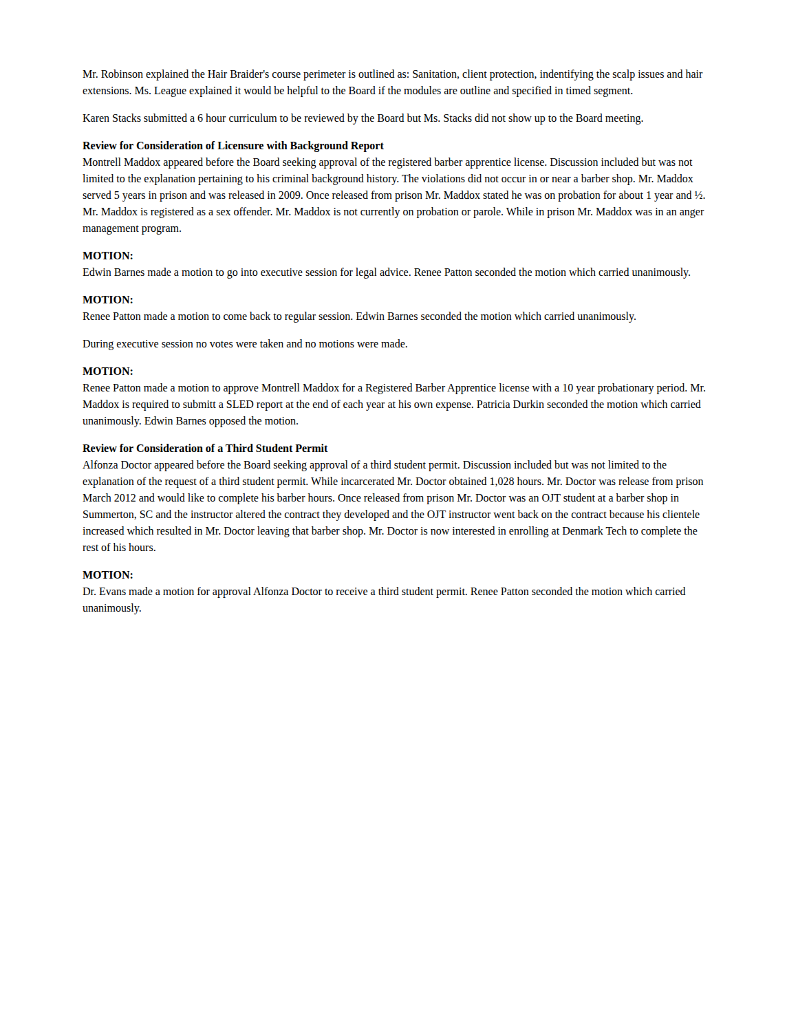Mr. Robinson explained the Hair Braider's course perimeter is outlined as: Sanitation, client protection, indentifying the scalp issues and hair extensions. Ms. League explained it would be helpful to the Board if the modules are outline and specified in timed segment.
Karen Stacks submitted a 6 hour curriculum to be reviewed by the Board but Ms. Stacks did not show up to the Board meeting.
Review for Consideration of Licensure with Background Report
Montrell Maddox appeared before the Board seeking approval of the registered barber apprentice license. Discussion included but was not limited to the explanation pertaining to his criminal background history. The violations did not occur in or near a barber shop. Mr. Maddox served 5 years in prison and was released in 2009. Once released from prison Mr. Maddox stated he was on probation for about 1 year and ½. Mr. Maddox is registered as a sex offender. Mr. Maddox is not currently on probation or parole. While in prison Mr. Maddox was in an anger management program.
MOTION:
Edwin Barnes made a motion to go into executive session for legal advice. Renee Patton seconded the motion which carried unanimously.
MOTION:
Renee Patton made a motion to come back to regular session. Edwin Barnes seconded the motion which carried unanimously.
During executive session no votes were taken and no motions were made.
MOTION:
Renee Patton made a motion to approve Montrell Maddox for a Registered Barber Apprentice license with a 10 year probationary period. Mr. Maddox is required to submitt a SLED report at the end of each year at his own expense. Patricia Durkin seconded the motion which carried unanimously. Edwin Barnes opposed the motion.
Review for Consideration of a Third Student Permit
Alfonza Doctor appeared before the Board seeking approval of a third student permit. Discussion included but was not limited to the explanation of the request of a third student permit. While incarcerated Mr. Doctor obtained 1,028 hours. Mr. Doctor was release from prison March 2012 and would like to complete his barber hours. Once released from prison Mr. Doctor was an OJT student at a barber shop in Summerton, SC and the instructor altered the contract they developed and the OJT instructor went back on the contract because his clientele increased which resulted in Mr. Doctor leaving that barber shop. Mr. Doctor is now interested in enrolling at Denmark Tech to complete the rest of his hours.
MOTION:
Dr. Evans made a motion for approval Alfonza Doctor to receive a third student permit. Renee Patton seconded the motion which carried unanimously.